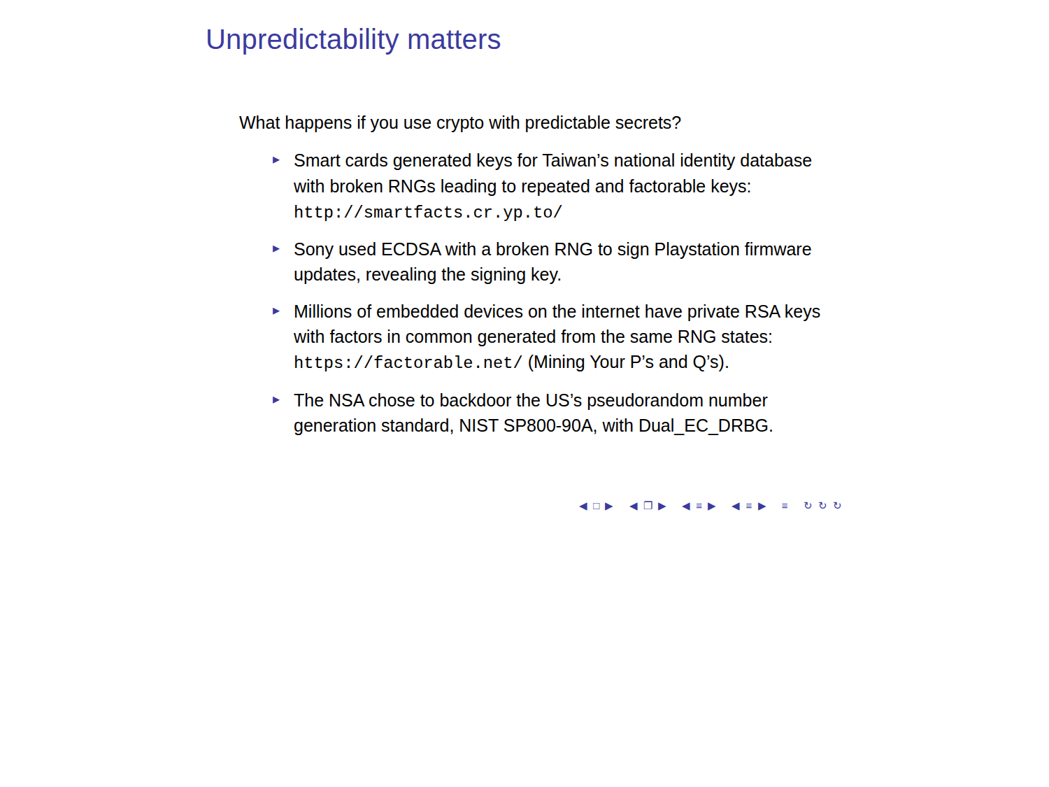Unpredictability matters
What happens if you use crypto with predictable secrets?
Smart cards generated keys for Taiwan’s national identity database with broken RNGs leading to repeated and factorable keys: http://smartfacts.cr.yp.to/
Sony used ECDSA with a broken RNG to sign Playstation firmware updates, revealing the signing key.
Millions of embedded devices on the internet have private RSA keys with factors in common generated from the same RNG states: https://factorable.net/ (Mining Your P’s and Q’s).
The NSA chose to backdoor the US’s pseudorandom number generation standard, NIST SP800-90A, with Dual_EC_DRBG.
◀ □ ▶ ◀ ❐ ▶ ◀ ≡ ▶ ◀ ≡ ▶ ≡ ↻ ↻ ↻